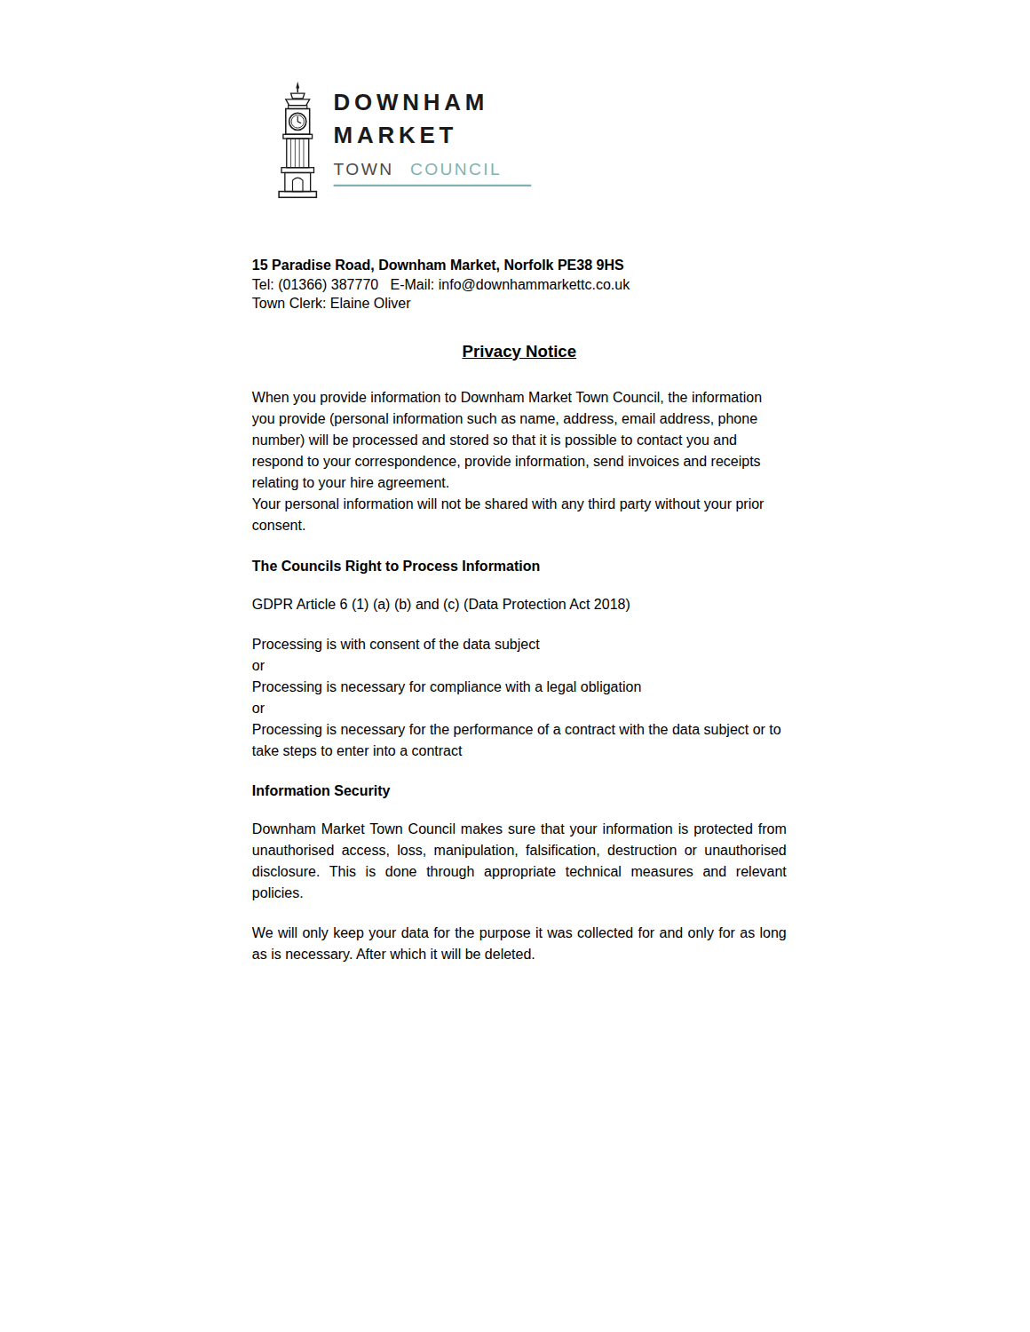DOWNHAM MARKET TOWN COUNCIL
15 Paradise Road, Downham Market, Norfolk PE38 9HS
Tel: (01366) 387770 E-Mail: info@downhammarkettc.co.uk
Town Clerk: Elaine Oliver
Privacy Notice
When you provide information to Downham Market Town Council, the information you provide (personal information such as name, address, email address, phone number) will be processed and stored so that it is possible to contact you and respond to your correspondence, provide information, send invoices and receipts relating to your hire agreement.
Your personal information will not be shared with any third party without your prior consent.
The Councils Right to Process Information
GDPR Article 6 (1) (a) (b) and (c) (Data Protection Act 2018)
Processing is with consent of the data subject
or
Processing is necessary for compliance with a legal obligation
or
Processing is necessary for the performance of a contract with the data subject or to take steps to enter into a contract
Information Security
Downham Market Town Council makes sure that your information is protected from unauthorised access, loss, manipulation, falsification, destruction or unauthorised disclosure. This is done through appropriate technical measures and relevant policies.
We will only keep your data for the purpose it was collected for and only for as long as is necessary. After which it will be deleted.